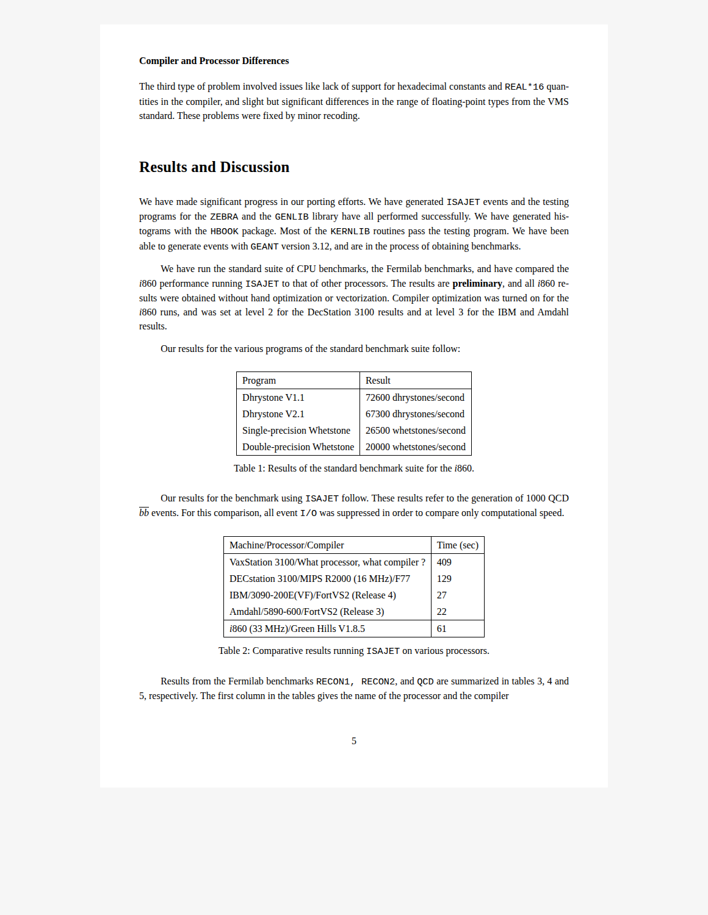Compiler and Processor Differences
The third type of problem involved issues like lack of support for hexadecimal constants and REAL*16 quantities in the compiler, and slight but significant differences in the range of floating-point types from the VMS standard. These problems were fixed by minor recoding.
Results and Discussion
We have made significant progress in our porting efforts. We have generated ISAJET events and the testing programs for the ZEBRA and the GENLIB library have all performed successfully. We have generated histograms with the HBOOK package. Most of the KERNLIB routines pass the testing program. We have been able to generate events with GEANT version 3.12, and are in the process of obtaining benchmarks.
We have run the standard suite of CPU benchmarks, the Fermilab benchmarks, and have compared the i860 performance running ISAJET to that of other processors. The results are preliminary, and all i860 results were obtained without hand optimization or vectorization. Compiler optimization was turned on for the i860 runs, and was set at level 2 for the DecStation 3100 results and at level 3 for the IBM and Amdahl results.
Our results for the various programs of the standard benchmark suite follow:
| Program | Result |
| Dhrystone V1.1 | 72600 dhrystones/second |
| Dhrystone V2.1 | 67300 dhrystones/second |
| Single-precision Whetstone | 26500 whetstones/second |
| Double-precision Whetstone | 20000 whetstones/second |
Table 1: Results of the standard benchmark suite for the i860.
Our results for the benchmark using ISAJET follow. These results refer to the generation of 1000 QCD bb events. For this comparison, all event I/O was suppressed in order to compare only computational speed.
| Machine/Processor/Compiler | Time (sec) |
| VaxStation 3100/What processor, what compiler ? | 409 |
| DECstation 3100/MIPS R2000 (16 MHz)/F77 | 129 |
| IBM/3090-200E(VF)/FortVS2 (Release 4) | 27 |
| Amdahl/5890-600/FortVS2 (Release 3) | 22 |
| i 860 (33 MHz)/Green Hills V1.8.5 | 61 |
Table 2: Comparative results running ISAJET on various processors.
Results from the Fermilab benchmarks RECON1, RECON2, and QCD are summarized in tables 3, 4 and 5, respectively. The first column in the tables gives the name of the processor and the compiler
5